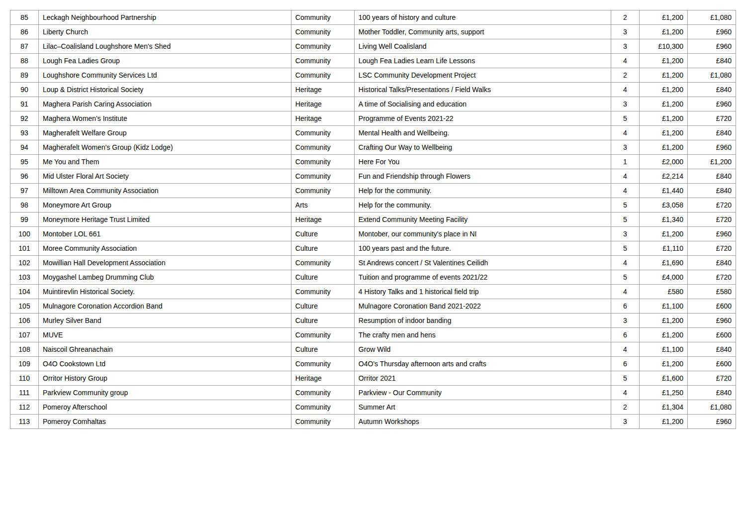| 85 | Leckagh Neighbourhood Partnership | Community | 100 years of history and culture | 2 | £1,200 | £1,080 |
| 86 | Liberty Church | Community | Mother Toddler, Community arts, support | 3 | £1,200 | £960 |
| 87 | Lilac–Coalisland Loughshore Men's Shed | Community | Living Well Coalisland | 3 | £10,300 | £960 |
| 88 | Lough Fea Ladies Group | Community | Lough Fea Ladies Learn Life Lessons | 4 | £1,200 | £840 |
| 89 | Loughshore Community Services Ltd | Community | LSC Community Development Project | 2 | £1,200 | £1,080 |
| 90 | Loup & District Historical Society | Heritage | Historical Talks/Presentations / Field Walks | 4 | £1,200 | £840 |
| 91 | Maghera Parish Caring Association | Heritage | A time of Socialising and education | 3 | £1,200 | £960 |
| 92 | Maghera Women's Institute | Heritage | Programme of Events 2021-22 | 5 | £1,200 | £720 |
| 93 | Magherafelt Welfare Group | Community | Mental Health and Wellbeing. | 4 | £1,200 | £840 |
| 94 | Magherafelt Women's Group (Kidz Lodge) | Community | Crafting Our Way to Wellbeing | 3 | £1,200 | £960 |
| 95 | Me You and Them | Community | Here For You | 1 | £2,000 | £1,200 |
| 96 | Mid Ulster Floral Art Society | Community | Fun and Friendship through Flowers | 4 | £2,214 | £840 |
| 97 | Milltown Area Community Association | Community | Help for the community. | 4 | £1,440 | £840 |
| 98 | Moneymore Art Group | Arts | Help for the community. | 5 | £3,058 | £720 |
| 99 | Moneymore Heritage Trust Limited | Heritage | Extend Community Meeting Facility | 5 | £1,340 | £720 |
| 100 | Montober LOL 661 | Culture | Montober, our community's place in NI | 3 | £1,200 | £960 |
| 101 | Moree Community Association | Culture | 100 years past and the future. | 5 | £1,110 | £720 |
| 102 | Mowillian Hall Development Association | Community | St Andrews concert / St Valentines Ceilidh | 4 | £1,690 | £840 |
| 103 | Moygashel Lambeg Drumming Club | Culture | Tuition and programme of events 2021/22 | 5 | £4,000 | £720 |
| 104 | Muintirevlin Historical Society. | Community | 4 History Talks and 1 historical field trip | 4 | £580 | £580 |
| 105 | Mulnagore Coronation Accordion Band | Culture | Mulnagore Coronation Band 2021-2022 | 6 | £1,100 | £600 |
| 106 | Murley Silver Band | Culture | Resumption of indoor banding | 3 | £1,200 | £960 |
| 107 | MUVE | Community | The crafty men and hens | 6 | £1,200 | £600 |
| 108 | Naiscoil Ghreanachain | Culture | Grow Wild | 4 | £1,100 | £840 |
| 109 | O4O Cookstown Ltd | Community | O4O's Thursday afternoon arts and crafts | 6 | £1,200 | £600 |
| 110 | Orritor History Group | Heritage | Orritor 2021 | 5 | £1,600 | £720 |
| 111 | Parkview Community group | Community | Parkview - Our Community | 4 | £1,250 | £840 |
| 112 | Pomeroy Afterschool | Community | Summer Art | 2 | £1,304 | £1,080 |
| 113 | Pomeroy Comhaltas | Community | Autumn Workshops | 3 | £1,200 | £960 |